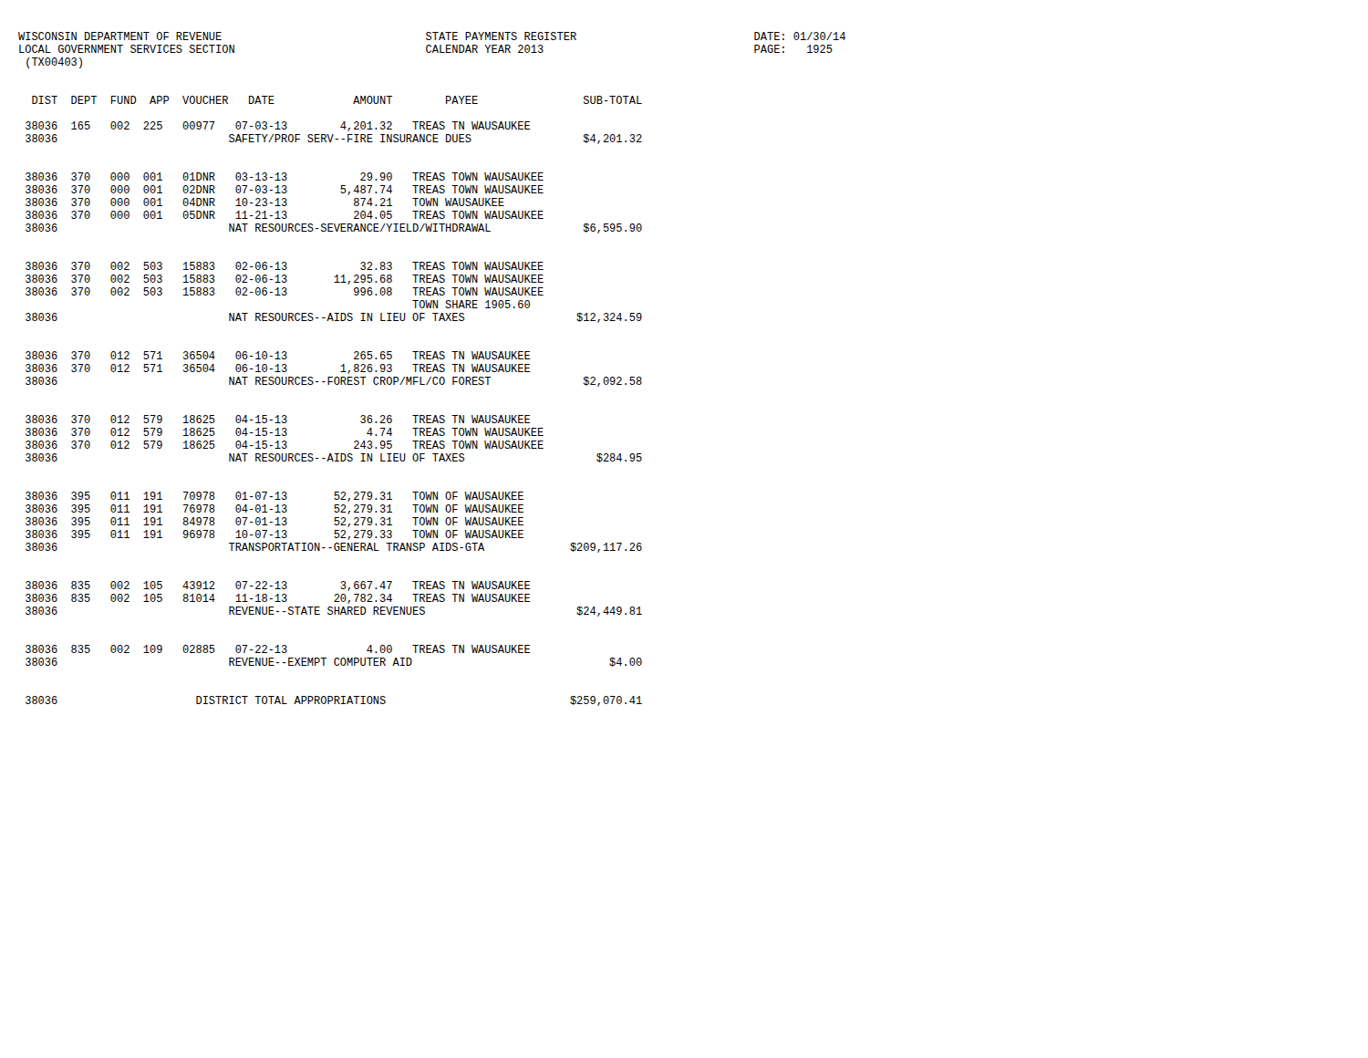WISCONSIN DEPARTMENT OF REVENUE STATE PAYMENTS REGISTER DATE: 01/30/14 LOCAL GOVERNMENT SERVICES SECTION CALENDAR YEAR 2013 PAGE: 1925 (TX00403) DIST DEPT FUND APP VOUCHER DATE AMOUNT PAYEE SUB-TOTAL 38036 165 002 225 00977 07-03-13 4,201.32 TREAS TN WAUSAUKEE 38036 SAFETY/PROF SERV--FIRE INSURANCE DUES $4,201.32 38036 370 000 001 01DNR 03-13-13 29.90 TREAS TOWN WAUSAUKEE 38036 370 000 001 02DNR 07-03-13 5,487.74 TREAS TOWN WAUSAUKEE 38036 370 000 001 04DNR 10-23-13 874.21 TOWN WAUSAUKEE 38036 370 000 001 05DNR 11-21-13 204.05 TREAS TOWN WAUSAUKEE 38036 NAT RESOURCES-SEVERANCE/YIELD/WITHDRAWAL $6,595.90 38036 370 002 503 15883 02-06-13 32.83 TREAS TOWN WAUSAUKEE 38036 370 002 503 15883 02-06-13 11,295.68 TREAS TOWN WAUSAUKEE 38036 370 002 503 15883 02-06-13 996.08 TREAS TOWN WAUSAUKEE TOWN SHARE 1905.60 38036 NAT RESOURCES--AIDS IN LIEU OF TAXES $12,324.59 38036 370 012 571 36504 06-10-13 265.65 TREAS TN WAUSAUKEE 38036 370 012 571 36504 06-10-13 1,826.93 TREAS TN WAUSAUKEE 38036 NAT RESOURCES--FOREST CROP/MFL/CO FOREST $2,092.58 38036 370 012 579 18625 04-15-13 36.26 TREAS TN WAUSAUKEE 38036 370 012 579 18625 04-15-13 4.74 TREAS TOWN WAUSAUKEE 38036 370 012 579 18625 04-15-13 243.95 TREAS TOWN WAUSAUKEE 38036 NAT RESOURCES--AIDS IN LIEU OF TAXES $284.95 38036 395 011 191 70978 01-07-13 52,279.31 TOWN OF WAUSAUKEE 38036 395 011 191 76978 04-01-13 52,279.31 TOWN OF WAUSAUKEE 38036 395 011 191 84978 07-01-13 52,279.31 TOWN OF WAUSAUKEE 38036 395 011 191 96978 10-07-13 52,279.33 TOWN OF WAUSAUKEE 38036 TRANSPORTATION--GENERAL TRANSP AIDS-GTA $209,117.26 38036 835 002 105 43912 07-22-13 3,667.47 TREAS TN WAUSAUKEE 38036 835 002 105 81014 11-18-13 20,782.34 TREAS TN WAUSAUKEE 38036 REVENUE--STATE SHARED REVENUES $24,449.81 38036 835 002 109 02885 07-22-13 4.00 TREAS TN WAUSAUKEE 38036 REVENUE--EXEMPT COMPUTER AID $4.00 38036 DISTRICT TOTAL APPROPRIATIONS $259,070.41